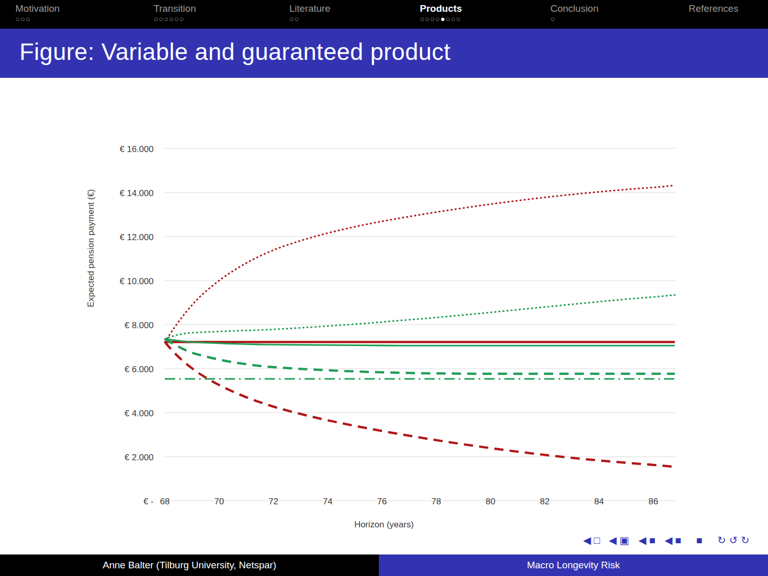Motivation ○○○
Transition ○○○○○○
Literature ○○
Products ○○○○●○○○
Conclusion ○
References
Figure: Variable and guaranteed product
Expected pension payment (€)
€ 16.000
€ 14.000
€ 12.000
€ 10.000
€ 8.000
€ 6.000
€ 4.000
€ 2.000
€ -
68
70
72
74
76
78
80
82
84
86
Horizon (years)
◀□ ◀▣ ◀■ ◀■ ■ ↻↺↻
Anne Balter (Tilburg University, Netspar)
Macro Longevity Risk